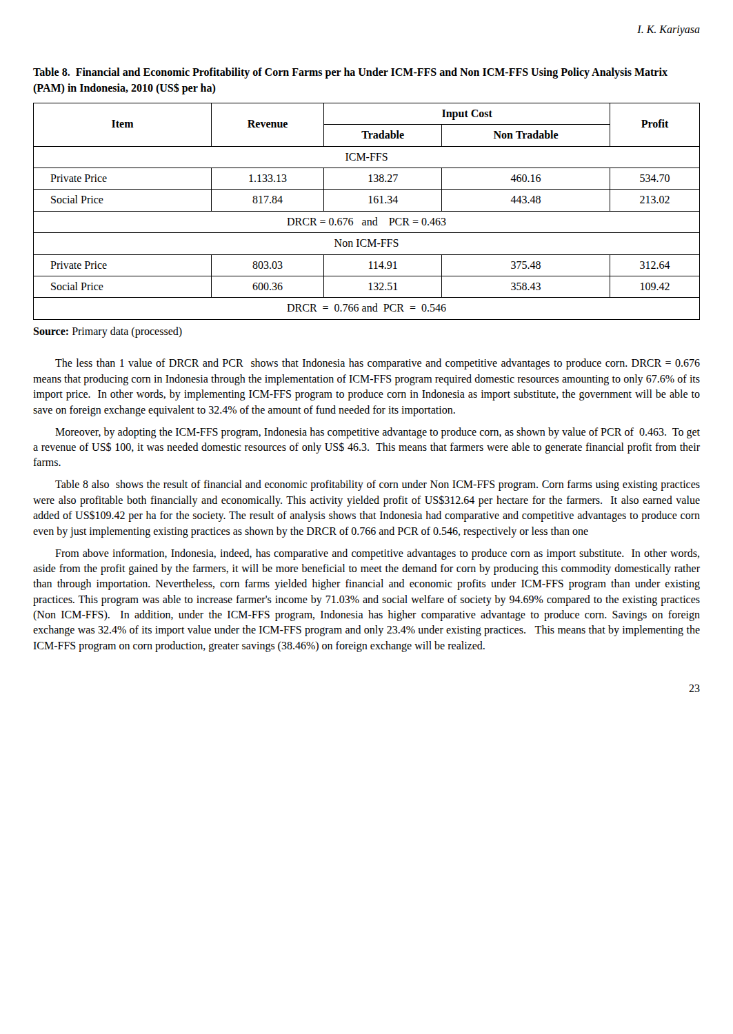I. K. Kariyasa
Table 8. Financial and Economic Profitability of Corn Farms per ha Under ICM-FFS and Non ICM-FFS Using Policy Analysis Matrix (PAM) in Indonesia, 2010 (US$ per ha)
| Item | Revenue | Input Cost | Profit |
| --- | --- | --- | --- |
| Tradable | Non Tradable |
| ICM-FFS |
| Private Price | 1.133.13 | 138.27 | 460.16 | 534.70 |
| Social Price | 817.84 | 161.34 | 443.48 | 213.02 |
| DRCR = 0.676 and PCR = 0.463 |
| Non ICM-FFS |
| Private Price | 803.03 | 114.91 | 375.48 | 312.64 |
| Social Price | 600.36 | 132.51 | 358.43 | 109.42 |
| DRCR = 0.766 and PCR = 0.546 |
Source: Primary data (processed)
The less than 1 value of DRCR and PCR shows that Indonesia has comparative and competitive advantages to produce corn. DRCR = 0.676 means that producing corn in Indonesia through the implementation of ICM-FFS program required domestic resources amounting to only 67.6% of its import price. In other words, by implementing ICM-FFS program to produce corn in Indonesia as import substitute, the government will be able to save on foreign exchange equivalent to 32.4% of the amount of fund needed for its importation.
Moreover, by adopting the ICM-FFS program, Indonesia has competitive advantage to produce corn, as shown by value of PCR of 0.463. To get a revenue of US$ 100, it was needed domestic resources of only US$ 46.3. This means that farmers were able to generate financial profit from their farms.
Table 8 also shows the result of financial and economic profitability of corn under Non ICM-FFS program. Corn farms using existing practices were also profitable both financially and economically. This activity yielded profit of US$312.64 per hectare for the farmers. It also earned value added of US$109.42 per ha for the society. The result of analysis shows that Indonesia had comparative and competitive advantages to produce corn even by just implementing existing practices as shown by the DRCR of 0.766 and PCR of 0.546, respectively or less than one
From above information, Indonesia, indeed, has comparative and competitive advantages to produce corn as import substitute. In other words, aside from the profit gained by the farmers, it will be more beneficial to meet the demand for corn by producing this commodity domestically rather than through importation. Nevertheless, corn farms yielded higher financial and economic profits under ICM-FFS program than under existing practices. This program was able to increase farmer's income by 71.03% and social welfare of society by 94.69% compared to the existing practices (Non ICM-FFS). In addition, under the ICM-FFS program, Indonesia has higher comparative advantage to produce corn. Savings on foreign exchange was 32.4% of its import value under the ICM-FFS program and only 23.4% under existing practices. This means that by implementing the ICM-FFS program on corn production, greater savings (38.46%) on foreign exchange will be realized.
23